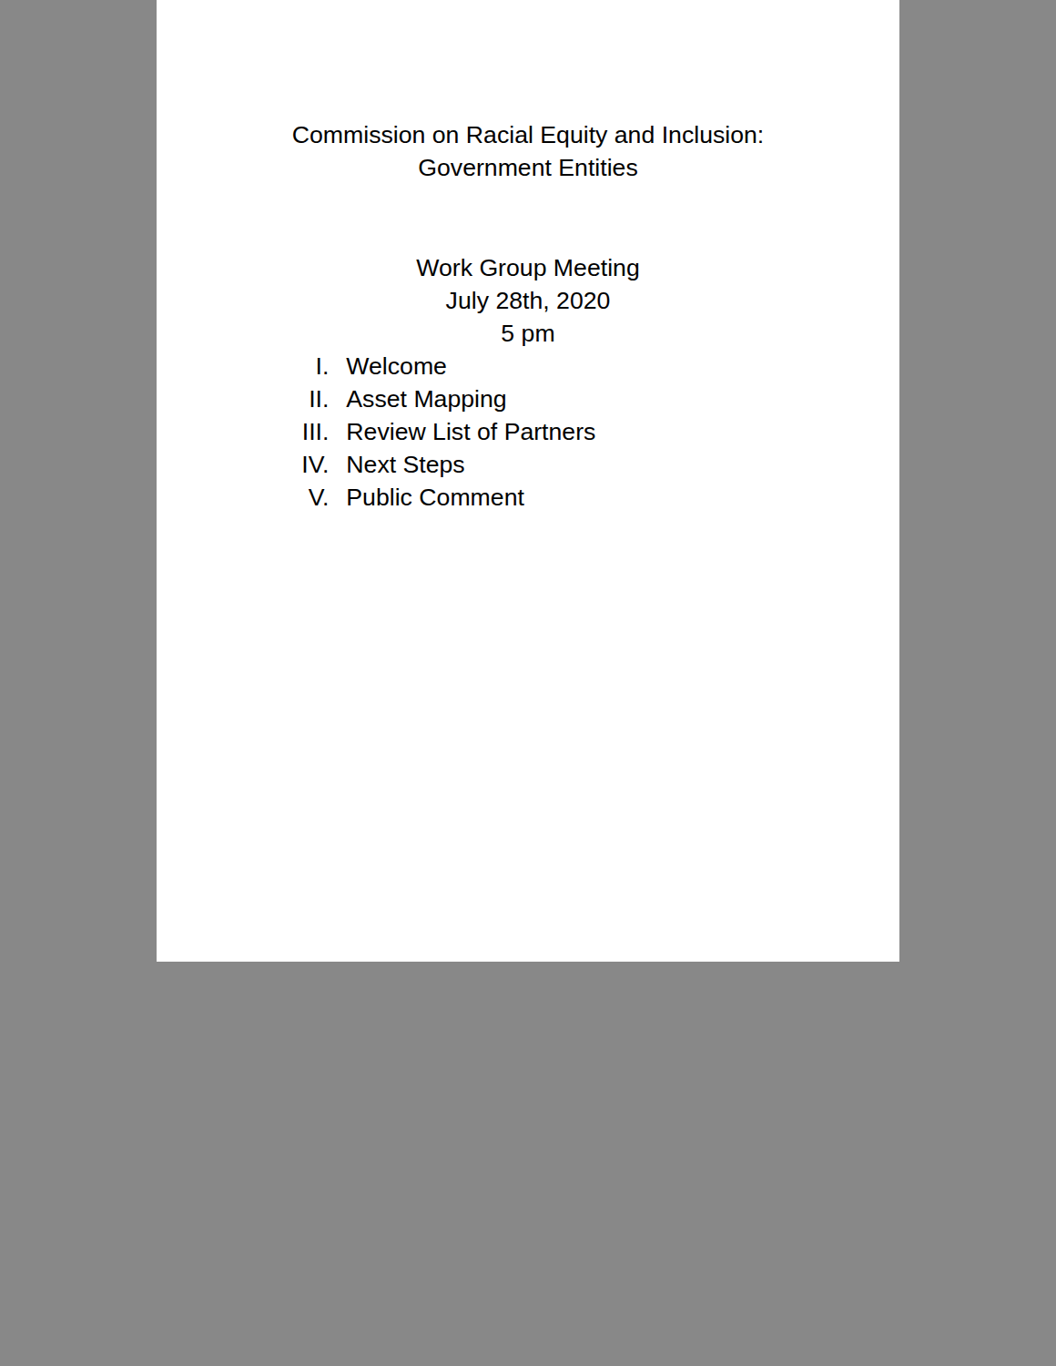Commission on Racial Equity and Inclusion:
Government Entities
Work Group Meeting
July 28th, 2020
5 pm
Welcome
Asset Mapping
Review List of Partners
Next Steps
Public Comment